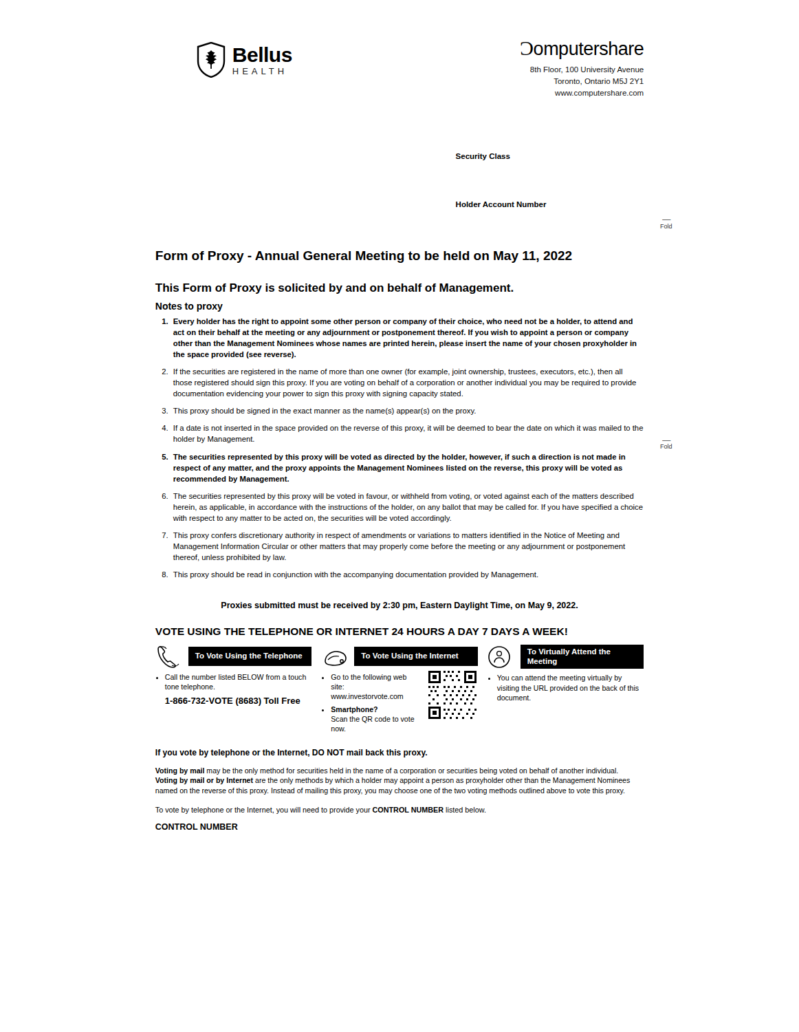Bellus
HEALTH
Ɔomputershare
8th Floor, 100 University Avenue
Toronto, Ontario M5J 2Y1
www.computershare.com
Security Class
Holder Account Number
------Fold
------Fold
Form of Proxy - Annual General Meeting to be held on May 11, 2022
This Form of Proxy is solicited by and on behalf of Management.
Notes to proxy
Every holder has the right to appoint some other person or company of their choice, who need not be a holder, to attend and act on their behalf at the meeting or any adjournment or postponement thereof. If you wish to appoint a person or company other than the Management Nominees whose names are printed herein, please insert the name of your chosen proxyholder in the space provided (see reverse).
If the securities are registered in the name of more than one owner (for example, joint ownership, trustees, executors, etc.), then all those registered should sign this proxy. If you are voting on behalf of a corporation or another individual you may be required to provide documentation evidencing your power to sign this proxy with signing capacity stated.
This proxy should be signed in the exact manner as the name(s) appear(s) on the proxy.
If a date is not inserted in the space provided on the reverse of this proxy, it will be deemed to bear the date on which it was mailed to the holder by Management.
The securities represented by this proxy will be voted as directed by the holder, however, if such a direction is not made in respect of any matter, and the proxy appoints the Management Nominees listed on the reverse, this proxy will be voted as recommended by Management.
The securities represented by this proxy will be voted in favour, or withheld from voting, or voted against each of the matters described herein, as applicable, in accordance with the instructions of the holder, on any ballot that may be called for. If you have specified a choice with respect to any matter to be acted on, the securities will be voted accordingly.
This proxy confers discretionary authority in respect of amendments or variations to matters identified in the Notice of Meeting and Management Information Circular or other matters that may properly come before the meeting or any adjournment or postponement thereof, unless prohibited by law.
This proxy should be read in conjunction with the accompanying documentation provided by Management.
Proxies submitted must be received by 2:30 pm, Eastern Daylight Time, on May 9, 2022.
VOTE USING THE TELEPHONE OR INTERNET 24 HOURS A DAY 7 DAYS A WEEK!
To Vote Using the Telephone
Call the number listed BELOW from a touch tone telephone.
1-866-732-VOTE (8683) Toll Free
To Vote Using the Internet
Go to the following web site:
www.investorvote.com
Smartphone?
Scan the QR code to vote now.
To Virtually Attend the
Meeting
You can attend the meeting virtually by visiting the URL provided on the back of this document.
If you vote by telephone or the Internet, DO NOT mail back this proxy.
Voting by mail may be the only method for securities held in the name of a corporation or securities being voted on behalf of another individual.
Voting by mail or by Internet are the only methods by which a holder may appoint a person as proxyholder other than the Management Nominees named on the reverse of this proxy. Instead of mailing this proxy, you may choose one of the two voting methods outlined above to vote this proxy.
To vote by telephone or the Internet, you will need to provide your CONTROL NUMBER listed below.
CONTROL NUMBER